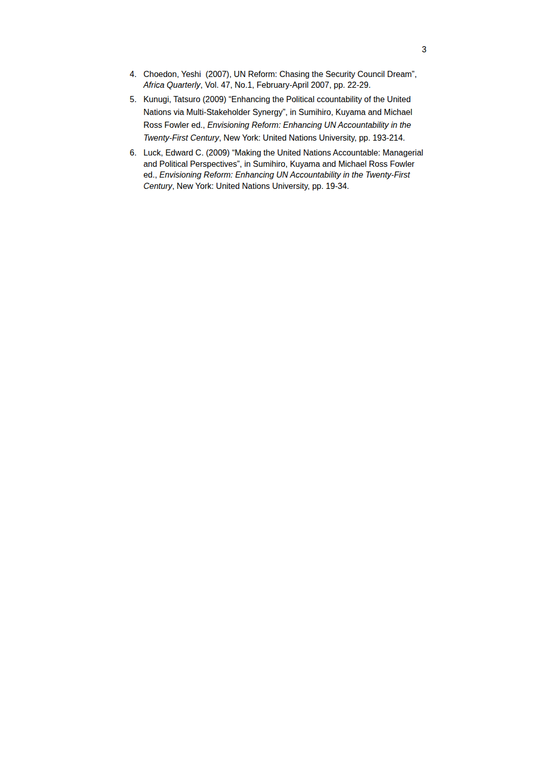3
Choedon, Yeshi (2007), UN Reform: Chasing the Security Council Dream”, Africa Quarterly, Vol. 47, No.1, February-April 2007, pp. 22-29.
Kunugi, Tatsuro (2009) “Enhancing the Political ccountability of the United Nations via Multi-Stakeholder Synergy”, in Sumihiro, Kuyama and Michael Ross Fowler ed., Envisioning Reform: Enhancing UN Accountability in the Twenty-First Century, New York: United Nations University, pp. 193-214.
Luck, Edward C. (2009) “Making the United Nations Accountable: Managerial and Political Perspectives”, in Sumihiro, Kuyama and Michael Ross Fowler ed., Envisioning Reform: Enhancing UN Accountability in the Twenty-First Century, New York: United Nations University, pp. 19-34.